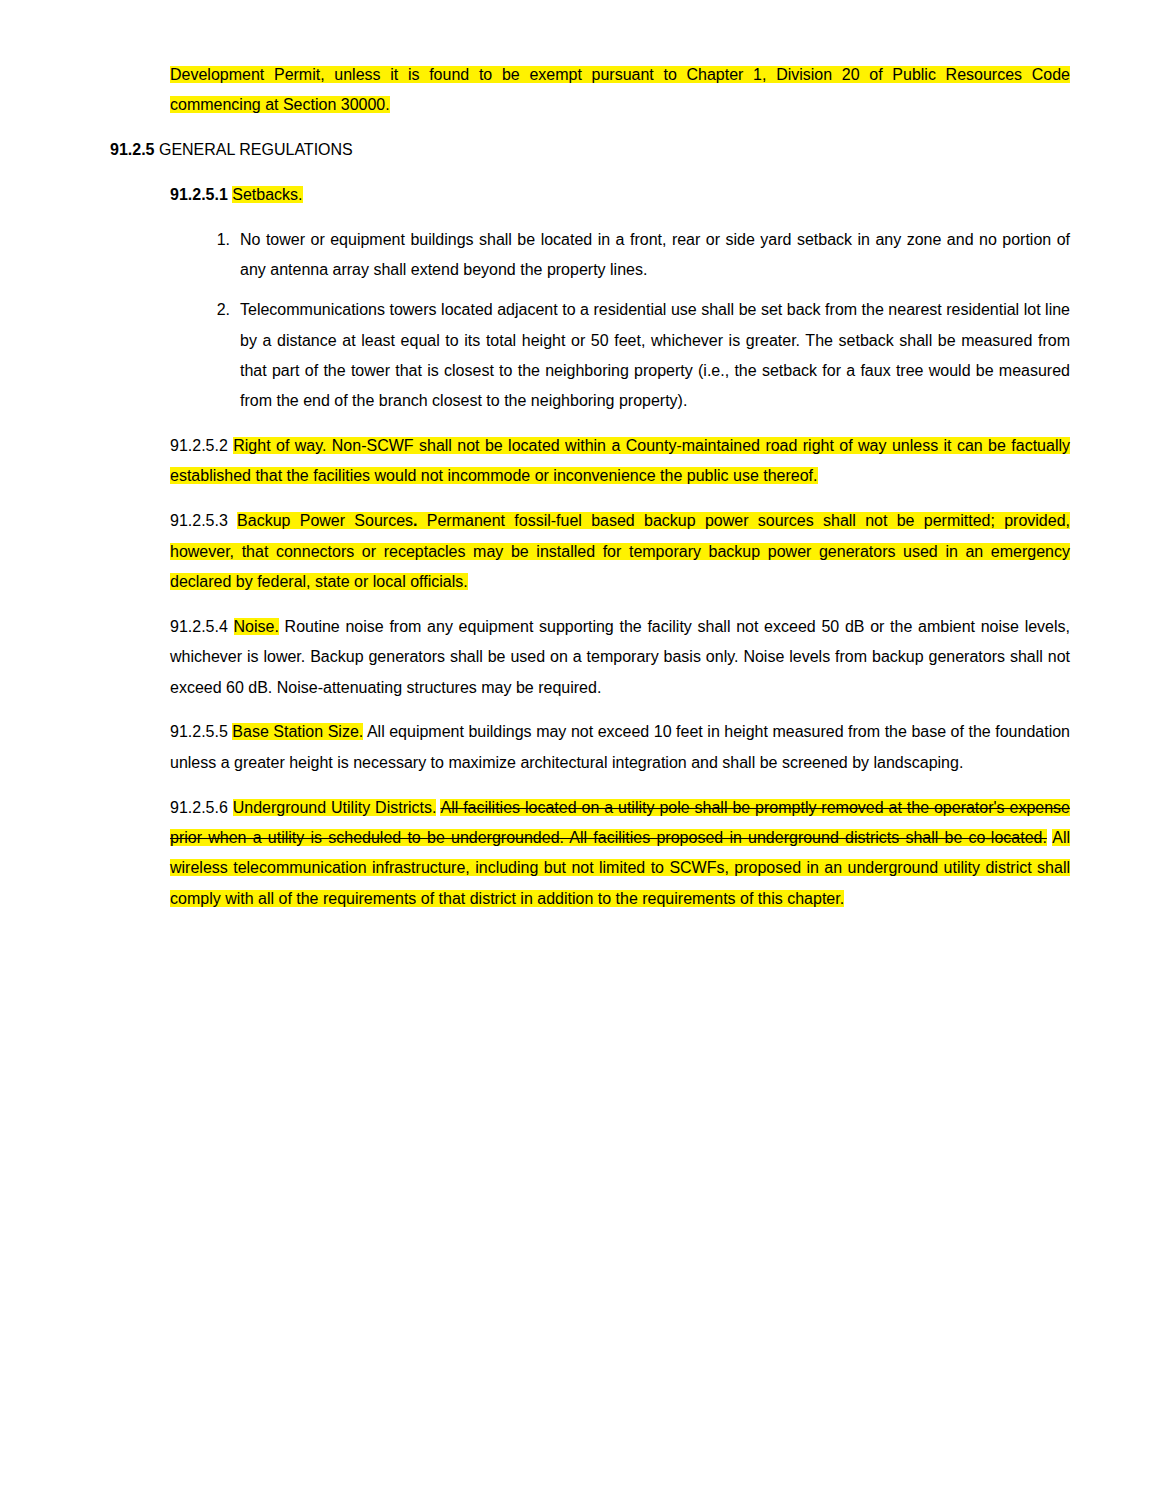Development Permit, unless it is found to be exempt pursuant to Chapter 1, Division 20 of Public Resources Code commencing at Section 30000.
91.2.5 GENERAL REGULATIONS
91.2.5.1 Setbacks.
No tower or equipment buildings shall be located in a front, rear or side yard setback in any zone and no portion of any antenna array shall extend beyond the property lines.
Telecommunications towers located adjacent to a residential use shall be set back from the nearest residential lot line by a distance at least equal to its total height or 50 feet, whichever is greater. The setback shall be measured from that part of the tower that is closest to the neighboring property (i.e., the setback for a faux tree would be measured from the end of the branch closest to the neighboring property).
91.2.5.2 Right of way. Non-SCWF shall not be located within a County-maintained road right of way unless it can be factually established that the facilities would not incommode or inconvenience the public use thereof.
91.2.5.3 Backup Power Sources. Permanent fossil-fuel based backup power sources shall not be permitted; provided, however, that connectors or receptacles may be installed for temporary backup power generators used in an emergency declared by federal, state or local officials.
91.2.5.4 Noise. Routine noise from any equipment supporting the facility shall not exceed 50 dB or the ambient noise levels, whichever is lower. Backup generators shall be used on a temporary basis only. Noise levels from backup generators shall not exceed 60 dB. Noise-attenuating structures may be required.
91.2.5.5 Base Station Size. All equipment buildings may not exceed 10 feet in height measured from the base of the foundation unless a greater height is necessary to maximize architectural integration and shall be screened by landscaping.
91.2.5.6 Underground Utility Districts. All facilities located on a utility pole shall be promptly removed at the operator's expense prior when a utility is scheduled to be undergrounded. All facilities proposed in underground districts shall be co-located. All wireless telecommunication infrastructure, including but not limited to SCWFs, proposed in an underground utility district shall comply with all of the requirements of that district in addition to the requirements of this chapter.